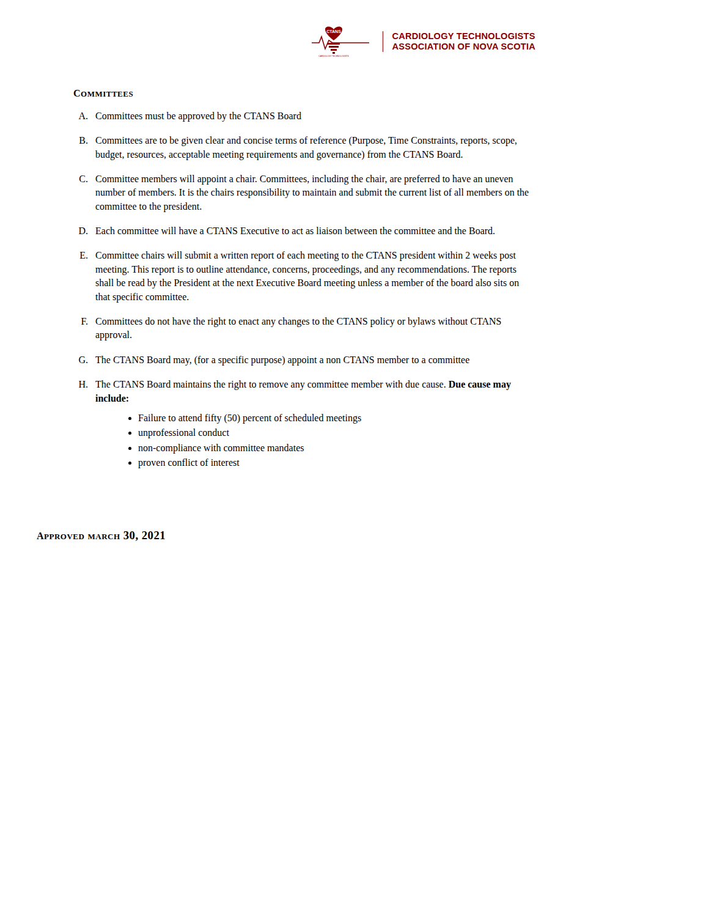CTANS CARDIOLOGY TECHNOLOGISTS
CARDIOLOGY TECHNOLOGISTS
ASSOCIATION OF NOVA SCOTIA
Committees
Committees must be approved by the CTANS Board
Committees are to be given clear and concise terms of reference (Purpose, Time Constraints, reports, scope, budget, resources, acceptable meeting requirements and governance) from the CTANS Board.
Committee members will appoint a chair. Committees, including the chair, are preferred to have an uneven number of members. It is the chairs responsibility to maintain and submit the current list of all members on the committee to the president.
Each committee will have a CTANS Executive to act as liaison between the committee and the Board.
Committee chairs will submit a written report of each meeting to the CTANS president within 2 weeks post meeting. This report is to outline attendance, concerns, proceedings, and any recommendations. The reports shall be read by the President at the next Executive Board meeting unless a member of the board also sits on that specific committee.
Committees do not have the right to enact any changes to the CTANS policy or bylaws without CTANS approval.
The CTANS Board may, (for a specific purpose) appoint a non CTANS member to a committee
The CTANS Board maintains the right to remove any committee member with due cause. Due cause may include:
Failure to attend fifty (50) percent of scheduled meetings
unprofessional conduct
non-compliance with committee mandates
proven conflict of interest
Approved March 30, 2021